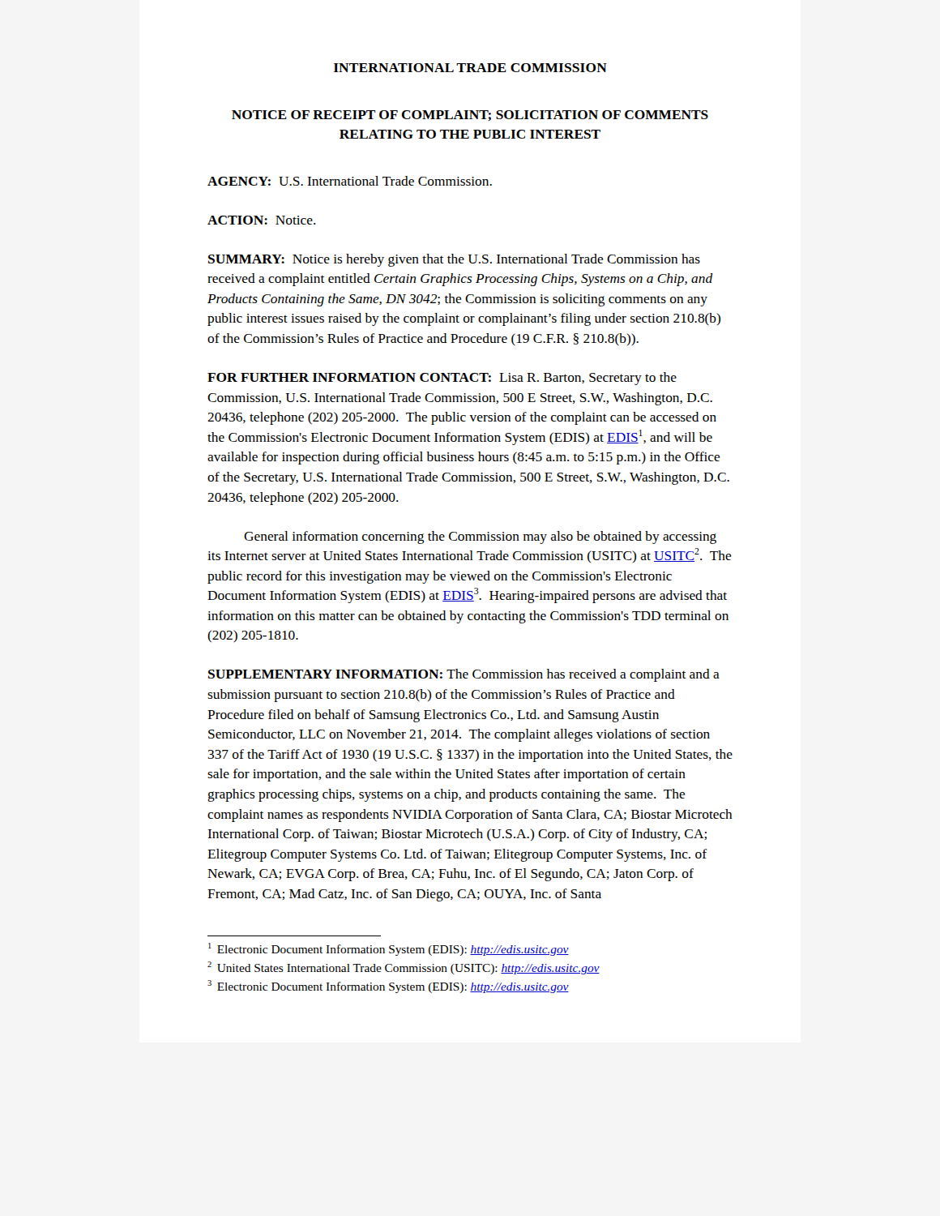INTERNATIONAL TRADE COMMISSION
NOTICE OF RECEIPT OF COMPLAINT; SOLICITATION OF COMMENTS
RELATING TO THE PUBLIC INTEREST
AGENCY: U.S. International Trade Commission.
ACTION: Notice.
SUMMARY: Notice is hereby given that the U.S. International Trade Commission has received a complaint entitled Certain Graphics Processing Chips, Systems on a Chip, and Products Containing the Same, DN 3042; the Commission is soliciting comments on any public interest issues raised by the complaint or complainant’s filing under section 210.8(b) of the Commission’s Rules of Practice and Procedure (19 C.F.R. § 210.8(b)).
FOR FURTHER INFORMATION CONTACT: Lisa R. Barton, Secretary to the Commission, U.S. International Trade Commission, 500 E Street, S.W., Washington, D.C. 20436, telephone (202) 205-2000. The public version of the complaint can be accessed on the Commission's Electronic Document Information System (EDIS) at EDIS1, and will be available for inspection during official business hours (8:45 a.m. to 5:15 p.m.) in the Office of the Secretary, U.S. International Trade Commission, 500 E Street, S.W., Washington, D.C. 20436, telephone (202) 205-2000.
General information concerning the Commission may also be obtained by accessing its Internet server at United States International Trade Commission (USITC) at USITC2. The public record for this investigation may be viewed on the Commission's Electronic Document Information System (EDIS) at EDIS3. Hearing-impaired persons are advised that information on this matter can be obtained by contacting the Commission's TDD terminal on (202) 205-1810.
SUPPLEMENTARY INFORMATION: The Commission has received a complaint and a submission pursuant to section 210.8(b) of the Commission’s Rules of Practice and Procedure filed on behalf of Samsung Electronics Co., Ltd. and Samsung Austin Semiconductor, LLC on November 21, 2014. The complaint alleges violations of section 337 of the Tariff Act of 1930 (19 U.S.C. § 1337) in the importation into the United States, the sale for importation, and the sale within the United States after importation of certain graphics processing chips, systems on a chip, and products containing the same. The complaint names as respondents NVIDIA Corporation of Santa Clara, CA; Biostar Microtech International Corp. of Taiwan; Biostar Microtech (U.S.A.) Corp. of City of Industry, CA; Elitegroup Computer Systems Co. Ltd. of Taiwan; Elitegroup Computer Systems, Inc. of Newark, CA; EVGA Corp. of Brea, CA; Fuhu, Inc. of El Segundo, CA; Jaton Corp. of Fremont, CA; Mad Catz, Inc. of San Diego, CA; OUYA, Inc. of Santa
1 Electronic Document Information System (EDIS): http://edis.usitc.gov
2 United States International Trade Commission (USITC): http://edis.usitc.gov
3 Electronic Document Information System (EDIS): http://edis.usitc.gov